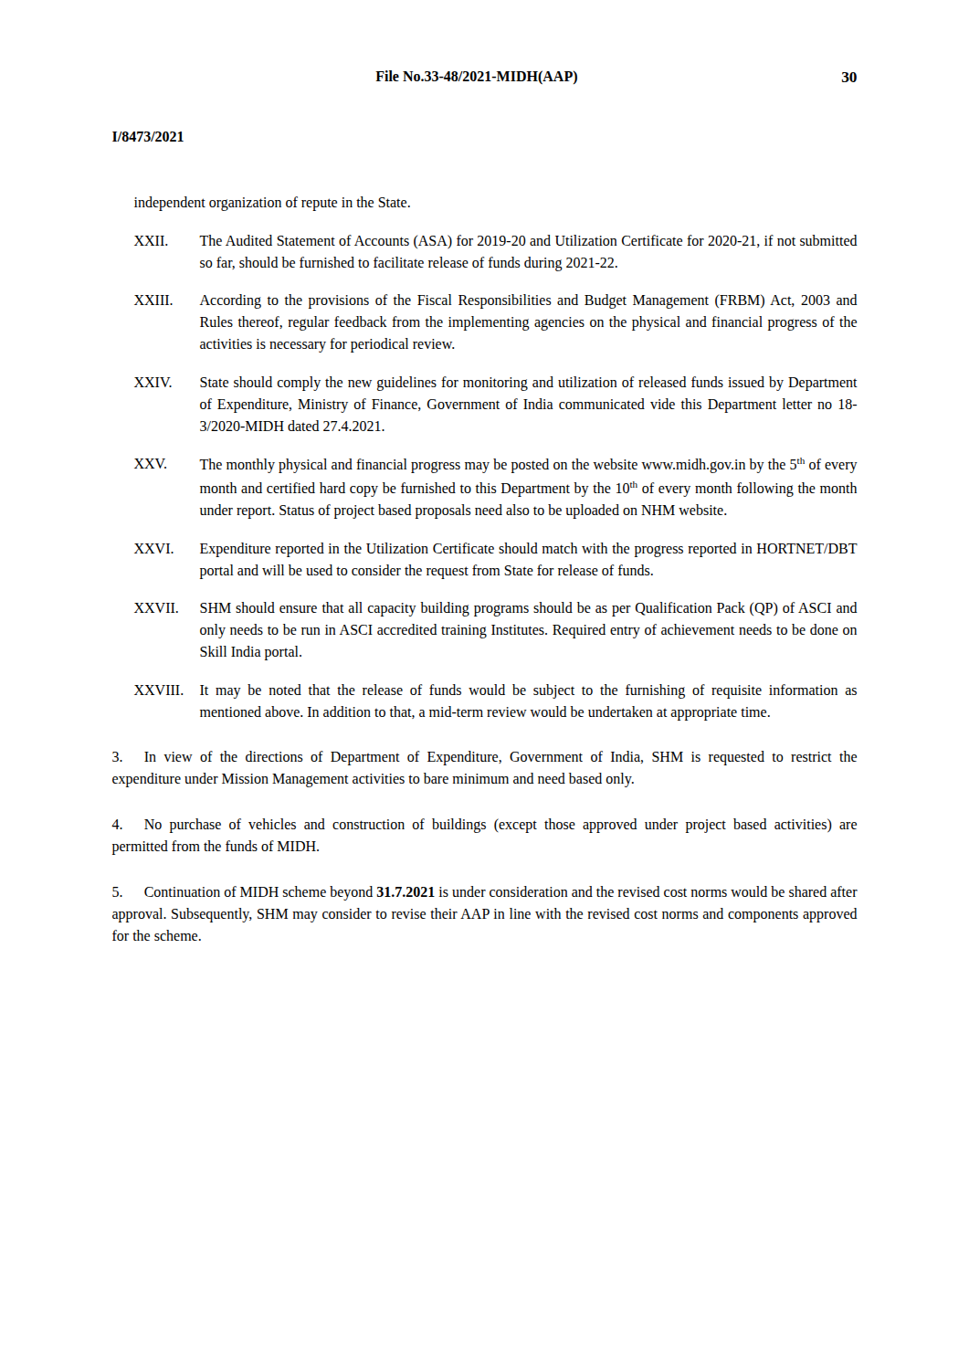File No.33-48/2021-MIDH(AAP)
30
I/8473/2021
independent organization of repute in the State.
XXII. The Audited Statement of Accounts (ASA) for 2019-20 and Utilization Certificate for 2020-21, if not submitted so far, should be furnished to facilitate release of funds during 2021-22.
XXIII. According to the provisions of the Fiscal Responsibilities and Budget Management (FRBM) Act, 2003 and Rules thereof, regular feedback from the implementing agencies on the physical and financial progress of the activities is necessary for periodical review.
XXIV. State should comply the new guidelines for monitoring and utilization of released funds issued by Department of Expenditure, Ministry of Finance, Government of India communicated vide this Department letter no 18-3/2020-MIDH dated 27.4.2021.
XXV. The monthly physical and financial progress may be posted on the website www.midh.gov.in by the 5th of every month and certified hard copy be furnished to this Department by the 10th of every month following the month under report. Status of project based proposals need also to be uploaded on NHM website.
XXVI. Expenditure reported in the Utilization Certificate should match with the progress reported in HORTNET/DBT portal and will be used to consider the request from State for release of funds.
XXVII. SHM should ensure that all capacity building programs should be as per Qualification Pack (QP) of ASCI and only needs to be run in ASCI accredited training Institutes. Required entry of achievement needs to be done on Skill India portal.
XXVIII. It may be noted that the release of funds would be subject to the furnishing of requisite information as mentioned above. In addition to that, a mid-term review would be undertaken at appropriate time.
3. In view of the directions of Department of Expenditure, Government of India, SHM is requested to restrict the expenditure under Mission Management activities to bare minimum and need based only.
4. No purchase of vehicles and construction of buildings (except those approved under project based activities) are permitted from the funds of MIDH.
5. Continuation of MIDH scheme beyond 31.7.2021 is under consideration and the revised cost norms would be shared after approval. Subsequently, SHM may consider to revise their AAP in line with the revised cost norms and components approved for the scheme.